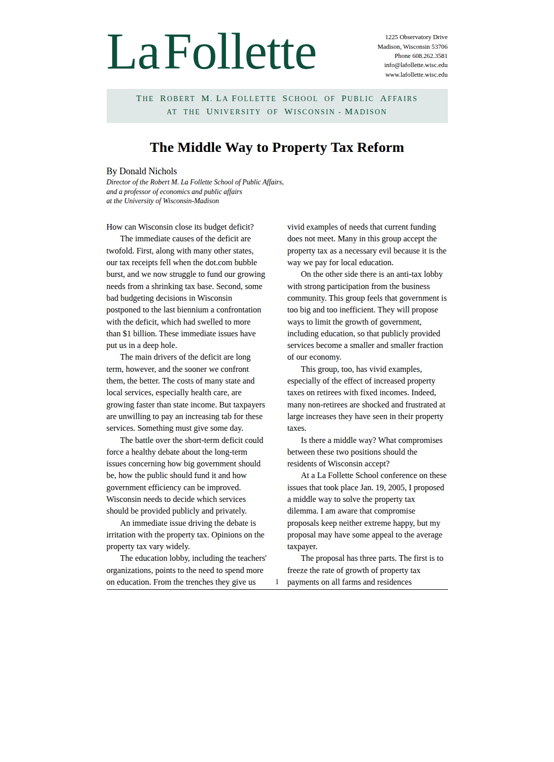La Follette
1225 Observatory Drive
Madison, Wisconsin 53706
Phone 608.262.3581
info@lafollette.wisc.edu
www.lafollette.wisc.edu
THE ROBERT M. LA FOLLETTE SCHOOL OF PUBLIC AFFAIRS
AT THE UNIVERSITY OF WISCONSIN - MADISON
The Middle Way to Property Tax Reform
By Donald Nichols
Director of the Robert M. La Follette School of Public Affairs,
and a professor of economics and public affairs
at the University of Wisconsin-Madison
How can Wisconsin close its budget deficit?
The immediate causes of the deficit are twofold. First, along with many other states, our tax receipts fell when the dot.com bubble burst, and we now struggle to fund our growing needs from a shrinking tax base. Second, some bad budgeting decisions in Wisconsin postponed to the last biennium a confrontation with the deficit, which had swelled to more than $1 billion. These immediate issues have put us in a deep hole.
The main drivers of the deficit are long term, however, and the sooner we confront them, the better. The costs of many state and local services, especially health care, are growing faster than state income. But taxpayers are unwilling to pay an increasing tab for these services. Something must give some day.
The battle over the short-term deficit could force a healthy debate about the long-term issues concerning how big government should be, how the public should fund it and how government efficiency can be improved. Wisconsin needs to decide which services should be provided publicly and privately.
An immediate issue driving the debate is irritation with the property tax. Opinions on the property tax vary widely.
The education lobby, including the teachers' organizations, points to the need to spend more on education. From the trenches they give us vivid examples of needs that current funding does not meet. Many in this group accept the property tax as a necessary evil because it is the way we pay for local education.
On the other side there is an anti-tax lobby with strong participation from the business community. This group feels that government is too big and too inefficient. They will propose ways to limit the growth of government, including education, so that publicly provided services become a smaller and smaller fraction of our economy.
This group, too, has vivid examples, especially of the effect of increased property taxes on retirees with fixed incomes. Indeed, many non-retirees are shocked and frustrated at large increases they have seen in their property taxes.
Is there a middle way? What compromises between these two positions should the residents of Wisconsin accept?
At a La Follette School conference on these issues that took place Jan. 19, 2005, I proposed a middle way to solve the property tax dilemma. I am aware that compromise proposals keep neither extreme happy, but my proposal may have some appeal to the average taxpayer.
The proposal has three parts. The first is to freeze the rate of growth of property tax payments on all farms and residences
1